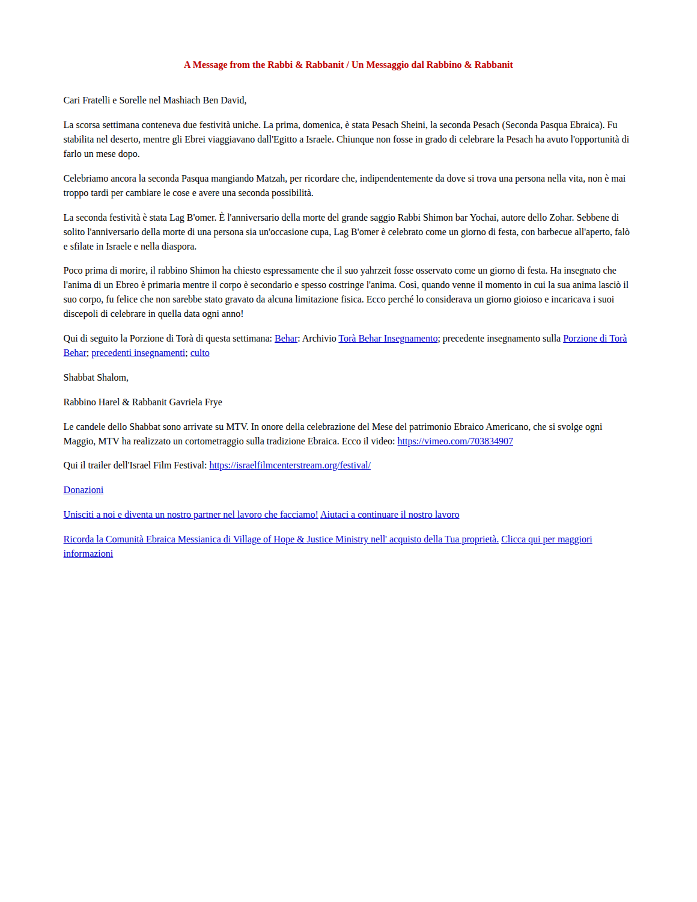A Message from the Rabbi & Rabbanit / Un Messaggio dal Rabbino & Rabbanit
Cari Fratelli e Sorelle nel Mashiach Ben David,
La scorsa settimana conteneva due festività uniche. La prima, domenica, è stata Pesach Sheini, la seconda Pesach (Seconda Pasqua Ebraica). Fu stabilita nel deserto, mentre gli Ebrei viaggiavano dall'Egitto a Israele. Chiunque non fosse in grado di celebrare la Pesach ha avuto l'opportunità di farlo un mese dopo.
Celebriamo ancora la seconda Pasqua mangiando Matzah, per ricordare che, indipendentemente da dove si trova una persona nella vita, non è mai troppo tardi per cambiare le cose e avere una seconda possibilità.
La seconda festività è stata Lag B'omer. È l'anniversario della morte del grande saggio Rabbi Shimon bar Yochai, autore dello Zohar. Sebbene di solito l'anniversario della morte di una persona sia un'occasione cupa, Lag B'omer è celebrato come un giorno di festa, con barbecue all'aperto, falò e sfilate in Israele e nella diaspora.
Poco prima di morire, il rabbino Shimon ha chiesto espressamente che il suo yahrzeit fosse osservato come un giorno di festa. Ha insegnato che l'anima di un Ebreo è primaria mentre il corpo è secondario e spesso costringe l'anima. Così, quando venne il momento in cui la sua anima lasciò il suo corpo, fu felice che non sarebbe stato gravato da alcuna limitazione fisica. Ecco perché lo considerava un giorno gioioso e incaricava i suoi discepoli di celebrare in quella data ogni anno!
Qui di seguito la Porzione di Torà di questa settimana: Behar: Archivio Torà Behar Insegnamento; precedente insegnamento sulla Porzione di Torà Behar; precedenti insegnamenti; culto
Shabbat Shalom,
Rabbino Harel & Rabbanit Gavriela Frye
Le candele dello Shabbat sono arrivate su MTV. In onore della celebrazione del Mese del patrimonio Ebraico Americano, che si svolge ogni Maggio, MTV ha realizzato un cortometraggio sulla tradizione Ebraica. Ecco il video: https://vimeo.com/703834907
Qui il trailer dell'Israel Film Festival: https://israelfilmcenterstream.org/festival/
Donazioni
Unisciti a noi e diventa un nostro partner nel lavoro che facciamo! Aiutaci a continuare il nostro lavoro
Ricorda la Comunità Ebraica Messianica di Village of Hope & Justice Ministry nell' acquisto della Tua proprietà. Clicca qui per maggiori informazioni